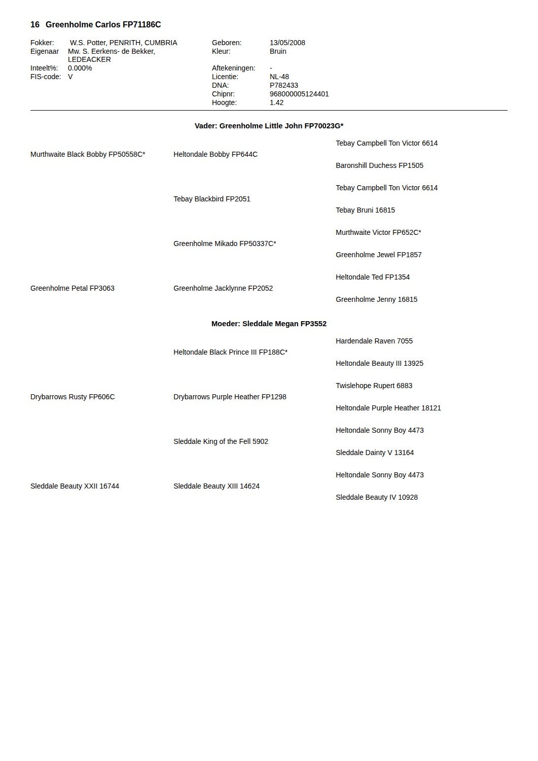16 Greenholme Carlos FP71186C
| Fokker: | W.S. Potter, PENRITH, CUMBRIA | Geboren: | 13/05/2008 |
| Eigenaar | Mw. S. Eerkens- de Bekker, LEDEACKER | Kleur: | Bruin |
| Inteelt%: | 0.000% | Aftekeningen: | - |
| FIS-code: | V | Licentie: | NL-48 |
| | | DNA: | P782433 |
| | | Chipnr: | 968000005124401 |
| | | Hoogte: | 1.42 |
Vader: Greenholme Little John FP70023G*
| Murthwaite Black Bobby FP50558C* | Heltondale Bobby FP644C | Tebay Campbell Ton Victor 6614 |
| Baronshill Duchess FP1505 |
| | Tebay Blackbird FP2051 | Tebay Campbell Ton Victor 6614 |
| Tebay Bruni 16815 |
| | Greenholme Mikado FP50337C* | Murthwaite Victor FP652C* |
| Greenholme Jewel FP1857 |
| Greenholme Petal FP3063 | Greenholme Jacklynne FP2052 | Heltondale Ted FP1354 |
| Greenholme Jenny 16815 |
Moeder: Sleddale Megan FP3552
| | Heltondale Black Prince III FP188C* | Hardendale Raven 7055 |
| Heltondale Beauty III 13925 |
| Drybarrows Rusty FP606C | Drybarrows Purple Heather FP1298 | Twislehope Rupert 6883 |
| Heltondale Purple Heather 18121 |
| | Sleddale King of the Fell 5902 | Heltondale Sonny Boy 4473 |
| Sleddale Dainty V 13164 |
| Sleddale Beauty XXII 16744 | Sleddale Beauty XIII 14624 | Heltondale Sonny Boy 4473 |
| Sleddale Beauty IV 10928 |